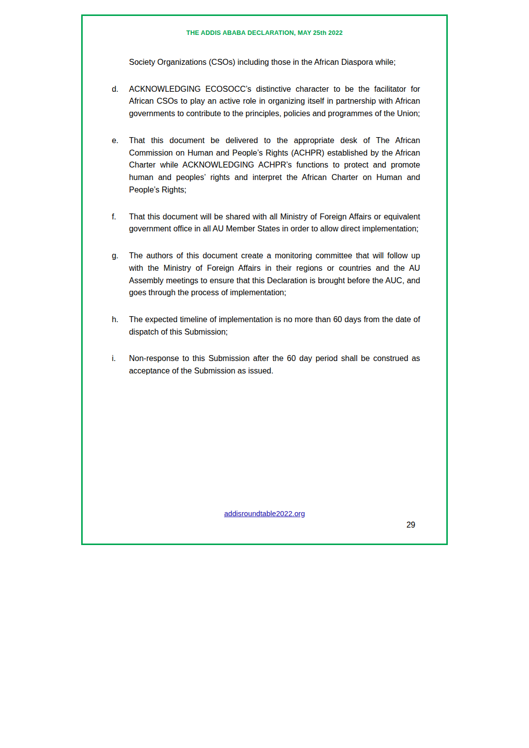THE ADDIS ABABA DECLARATION, MAY 25th 2022
Society Organizations (CSOs) including those in the African Diaspora while;
d. ACKNOWLEDGING ECOSOCC’s distinctive character to be the facilitator for African CSOs to play an active role in organizing itself in partnership with African governments to contribute to the principles, policies and programmes of the Union;
e. That this document be delivered to the appropriate desk of The African Commission on Human and People’s Rights (ACHPR) established by the African Charter while ACKNOWLEDGING ACHPR’s functions to protect and promote human and peoples’ rights and interpret the African Charter on Human and People’s Rights;
f. That this document will be shared with all Ministry of Foreign Affairs or equivalent government office in all AU Member States in order to allow direct implementation;
g. The authors of this document create a monitoring committee that will follow up with the Ministry of Foreign Affairs in their regions or countries and the AU Assembly meetings to ensure that this Declaration is brought before the AUC, and goes through the process of implementation;
h. The expected timeline of implementation is no more than 60 days from the date of dispatch of this Submission;
i. Non-response to this Submission after the 60 day period shall be construed as acceptance of the Submission as issued.
addisroundtable2022.org
29